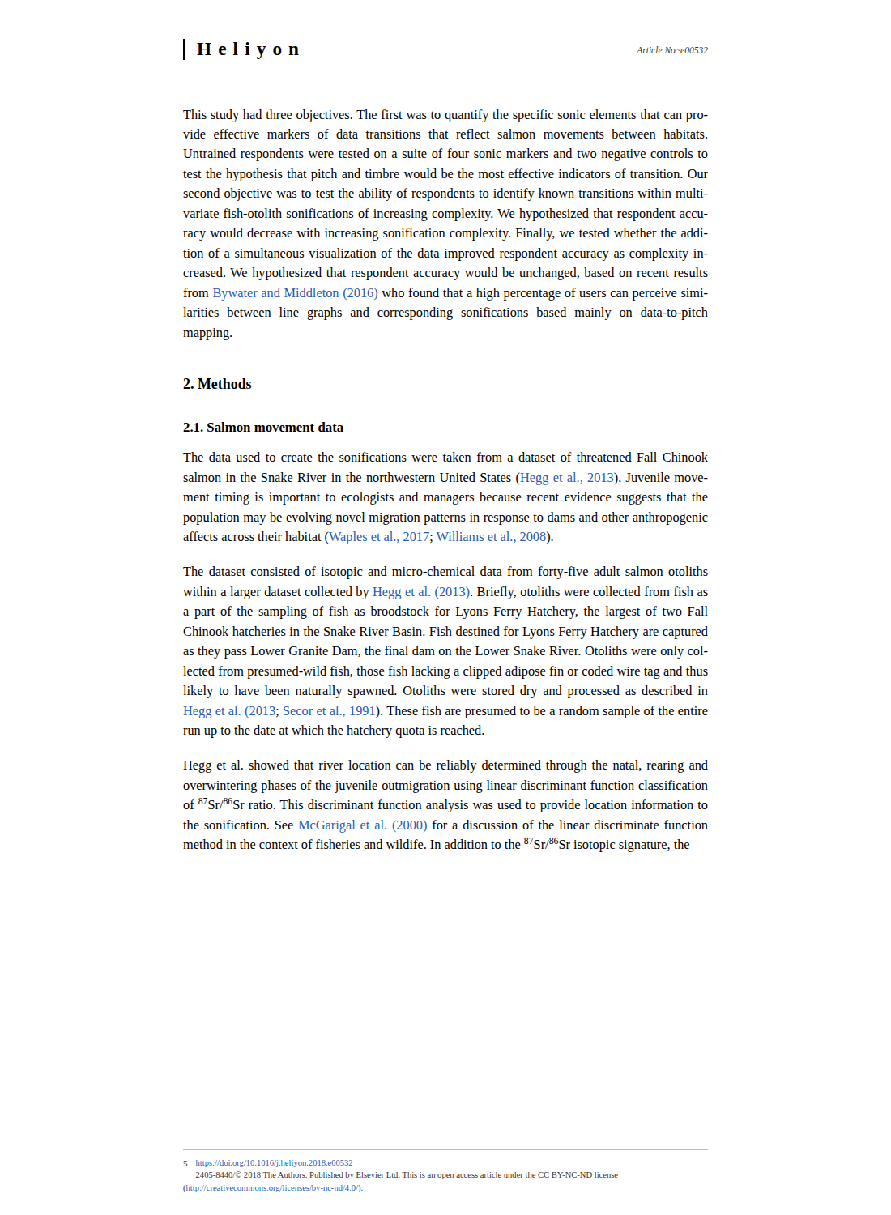Heliyon
Article No~e00532
This study had three objectives. The first was to quantify the specific sonic elements that can provide effective markers of data transitions that reflect salmon movements between habitats. Untrained respondents were tested on a suite of four sonic markers and two negative controls to test the hypothesis that pitch and timbre would be the most effective indicators of transition. Our second objective was to test the ability of respondents to identify known transitions within multivariate fish-otolith sonifications of increasing complexity. We hypothesized that respondent accuracy would decrease with increasing sonification complexity. Finally, we tested whether the addition of a simultaneous visualization of the data improved respondent accuracy as complexity increased. We hypothesized that respondent accuracy would be unchanged, based on recent results from Bywater and Middleton (2016) who found that a high percentage of users can perceive similarities between line graphs and corresponding sonifications based mainly on data-to-pitch mapping.
2. Methods
2.1. Salmon movement data
The data used to create the sonifications were taken from a dataset of threatened Fall Chinook salmon in the Snake River in the northwestern United States (Hegg et al., 2013). Juvenile movement timing is important to ecologists and managers because recent evidence suggests that the population may be evolving novel migration patterns in response to dams and other anthropogenic affects across their habitat (Waples et al., 2017; Williams et al., 2008).
The dataset consisted of isotopic and micro-chemical data from forty-five adult salmon otoliths within a larger dataset collected by Hegg et al. (2013). Briefly, otoliths were collected from fish as a part of the sampling of fish as broodstock for Lyons Ferry Hatchery, the largest of two Fall Chinook hatcheries in the Snake River Basin. Fish destined for Lyons Ferry Hatchery are captured as they pass Lower Granite Dam, the final dam on the Lower Snake River. Otoliths were only collected from presumed-wild fish, those fish lacking a clipped adipose fin or coded wire tag and thus likely to have been naturally spawned. Otoliths were stored dry and processed as described in Hegg et al. (2013; Secor et al., 1991). These fish are presumed to be a random sample of the entire run up to the date at which the hatchery quota is reached.
Hegg et al. showed that river location can be reliably determined through the natal, rearing and overwintering phases of the juvenile outmigration using linear discriminant function classification of 87Sr/86Sr ratio. This discriminant function analysis was used to provide location information to the sonification. See McGarigal et al. (2000) for a discussion of the linear discriminate function method in the context of fisheries and wildife. In addition to the 87Sr/86Sr isotopic signature, the
5 https://doi.org/10.1016/j.heliyon.2018.e00532
2405-8440/© 2018 The Authors. Published by Elsevier Ltd. This is an open access article under the CC BY-NC-ND license
(http://creativecommons.org/licenses/by-nc-nd/4.0/).